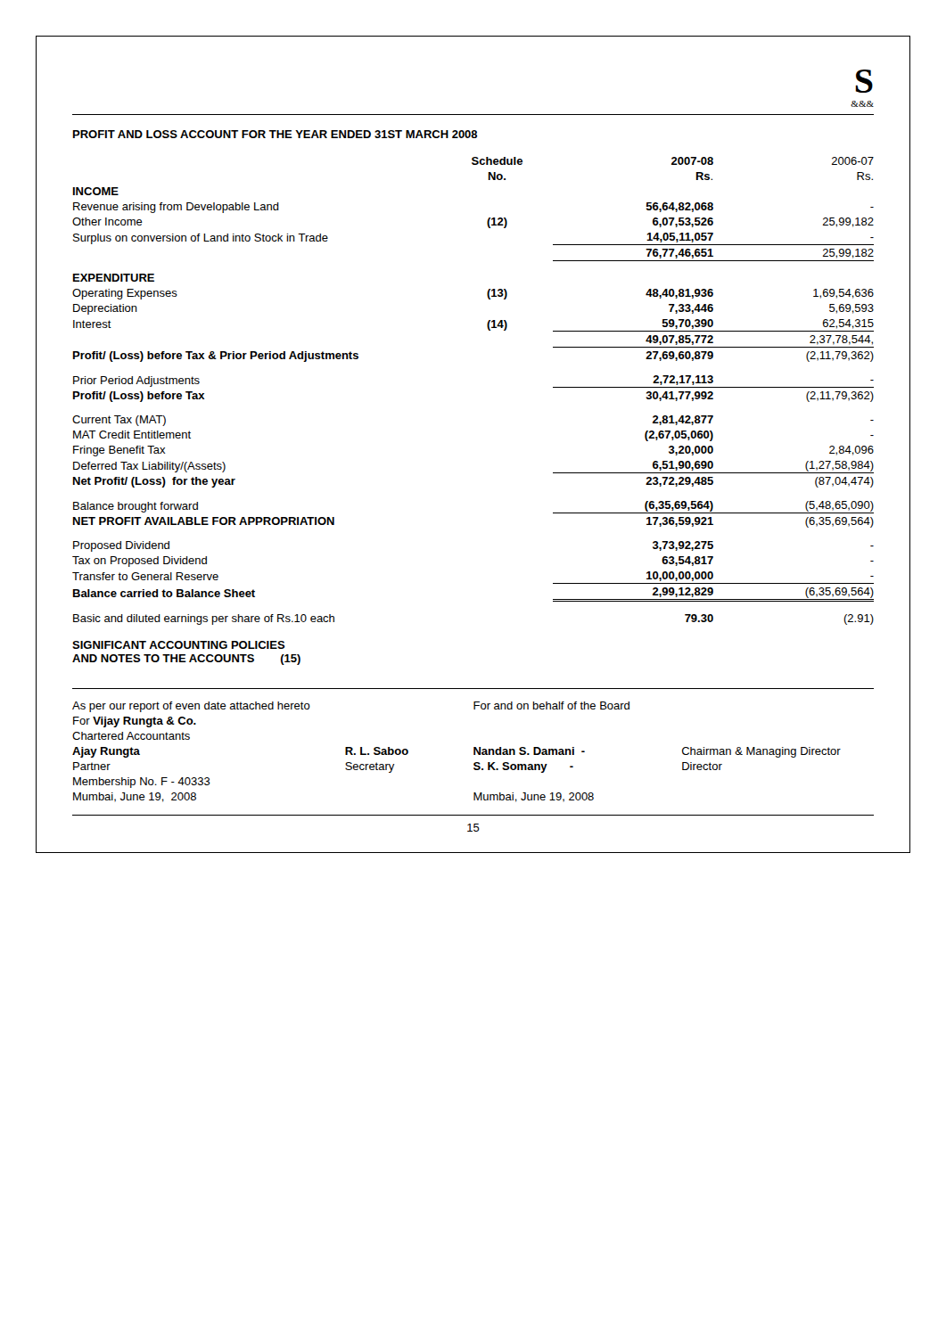S&&&
PROFIT AND LOSS ACCOUNT FOR THE YEAR ENDED 31ST MARCH 2008
| | Schedule | 2007-08 | 2006-07 |
| | No. | Rs . | Rs. |
| INCOME | | | |
| Revenue arising from Developable Land | | 56,64,82,068 | - |
| Other Income | (12) | 6,07,53,526 | 25,99,182 |
| Surplus on conversion of Land into Stock in Trade | | 14,05,11,057 | - |
| | | 76,77,46,651 | 25,99,182 |
| EXPENDITURE | | | |
| Operating Expenses | (13) | 48,40,81,936 | 1,69,54,636 |
| Depreciation | | 7,33,446 | 5,69,593 |
| Interest | (14) | 59,70,390 | 62,54,315 |
| | | 49,07,85,772 | 2,37,78,544, |
| Profit/ (Loss) before Tax & Prior Period Adjustments | | 27,69,60,879 | (2,11,79,362) |
| Prior Period Adjustments | | 2,72,17,113 | - |
| Profit/ (Loss) before Tax | | 30,41,77,992 | (2,11,79,362) |
| Current Tax (MAT) | | 2,81,42,877 | - |
| MAT Credit Entitlement | | (2,67,05,060) | - |
| Fringe Benefit Tax | | 3,20,000 | 2,84,096 |
| Deferred Tax Liability/(Assets) | | 6,51,90,690 | (1,27,58,984) |
| Net Profit/ (Loss) for the year | | 23,72,29,485 | (87,04,474) |
| Balance brought forward | | (6,35,69,564) | (5,48,65,090) |
| NET PROFIT AVAILABLE FOR APPROPRIATION | | 17,36,59,921 | (6,35,69,564) |
| Proposed Dividend | | 3,73,92,275 | - |
| Tax on Proposed Dividend | | 63,54,817 | - |
| Transfer to General Reserve | | 10,00,00,000 | - |
| Balance carried to Balance Sheet | | 2,99,12,829 | (6,35,69,564) |
| Basic and diluted earnings per share of Rs.10 each | | 79.30 | (2.91) |
SIGNIFICANT ACCOUNTING POLICIES
AND NOTES TO THE ACCOUNTS (15)
| As per our report of even date attached hereto | | For and on behalf of the Board |
| For Vijay Rungta & Co. | | |
| Chartered Accountants | | |
| Ajay Rungta | R. L. Saboo | Nandan S. Damani - | Chairman & Managing Director |
| Partner | Secretary | S. K. Somany - | Director |
| Membership No. F - 40333 | | |
| Mumbai, June 19, 2008 | | Mumbai, June 19, 2008 |
15